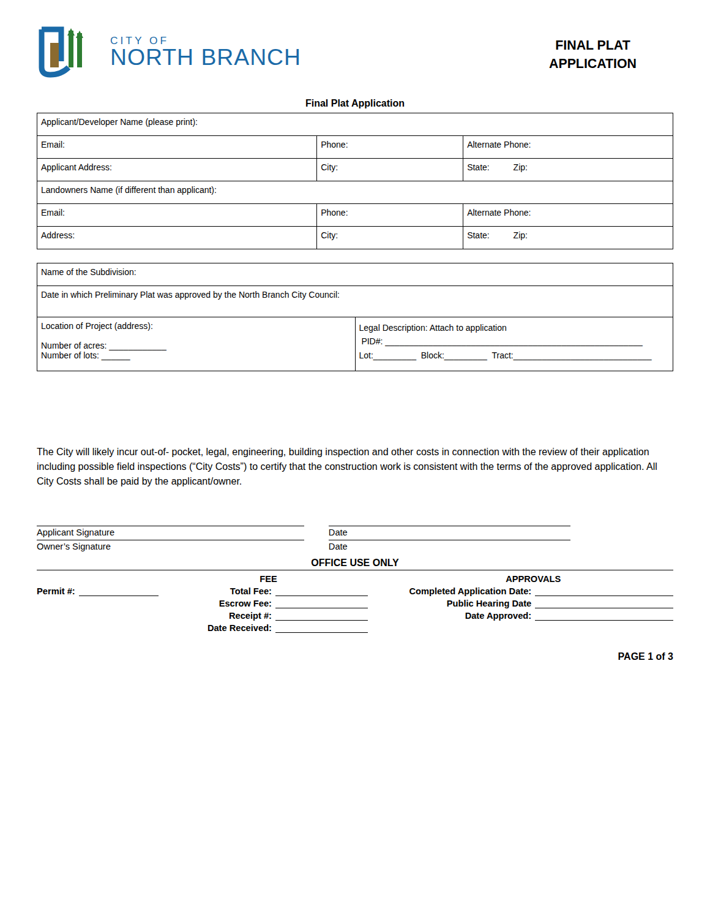CITY OF
NORTH BRANCH
FINAL PLAT
APPLICATION
Final Plat Application
| Applicant/Developer Name (please print): |
| Email: | Phone: | Alternate Phone: |
| Applicant Address: | City: | State: Zip: |
| Landowners Name (if different than applicant): |
| Email: | Phone: | Alternate Phone: |
| Address: | City: | State: Zip: |
| Name of the Subdivision: |
| Date in which Preliminary Plat was approved by the North Branch City Council: |
| Location of Project (address): Number of acres: ____________ Number of lots: ______ | Legal Description: Attach to application PID#: ______________________________________________________ Lot:_________ Block:_________ Tract:_____________________________ |
The City will likely incur out-of- pocket, legal, engineering, building inspection and other costs in connection with the review of their application including possible field inspections (“City Costs”) to certify that the construction work is consistent with the terms of the approved application. All City Costs shall be paid by the applicant/owner.
Applicant Signature
Date
Owner’s Signature
Date
OFFICE USE ONLY
FEE
Permit #:
Total Fee:
Escrow Fee:
Receipt #:
Date Received:
APPROVALS
Completed Application Date:
Public Hearing Date
Date Approved:
PAGE 1 of 3